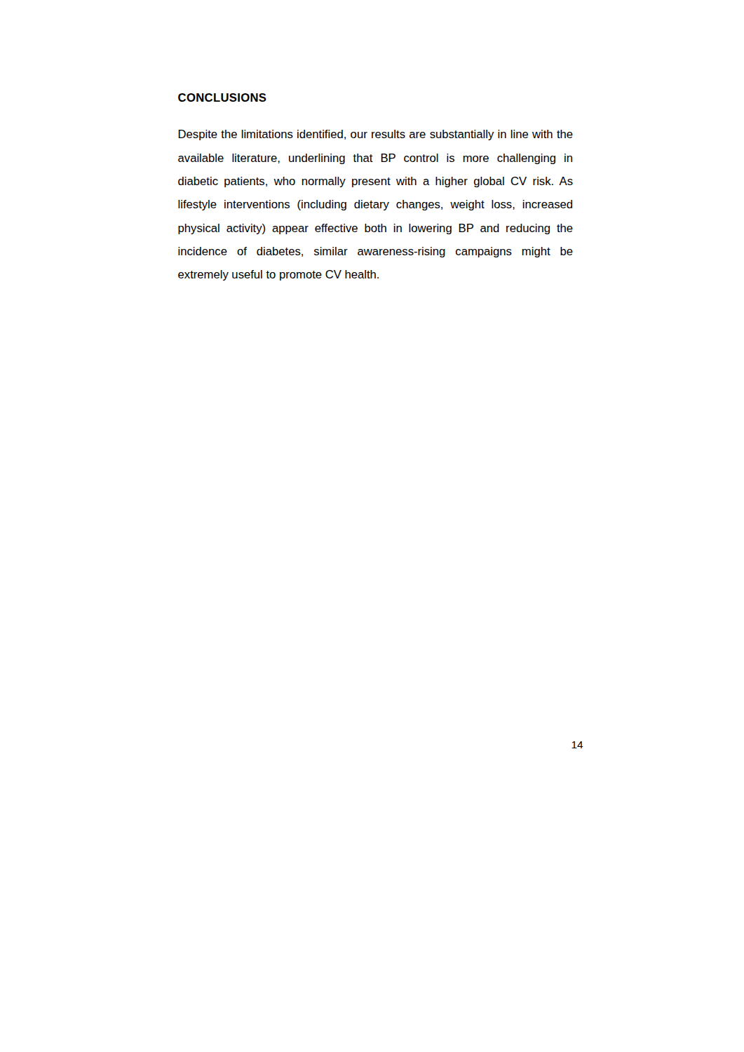CONCLUSIONS
Despite the limitations identified, our results are substantially in line with the available literature, underlining that BP control is more challenging in diabetic patients, who normally present with a higher global CV risk. As lifestyle interventions (including dietary changes, weight loss, increased physical activity) appear effective both in lowering BP and reducing the incidence of diabetes, similar awareness-rising campaigns might be extremely useful to promote CV health.
14